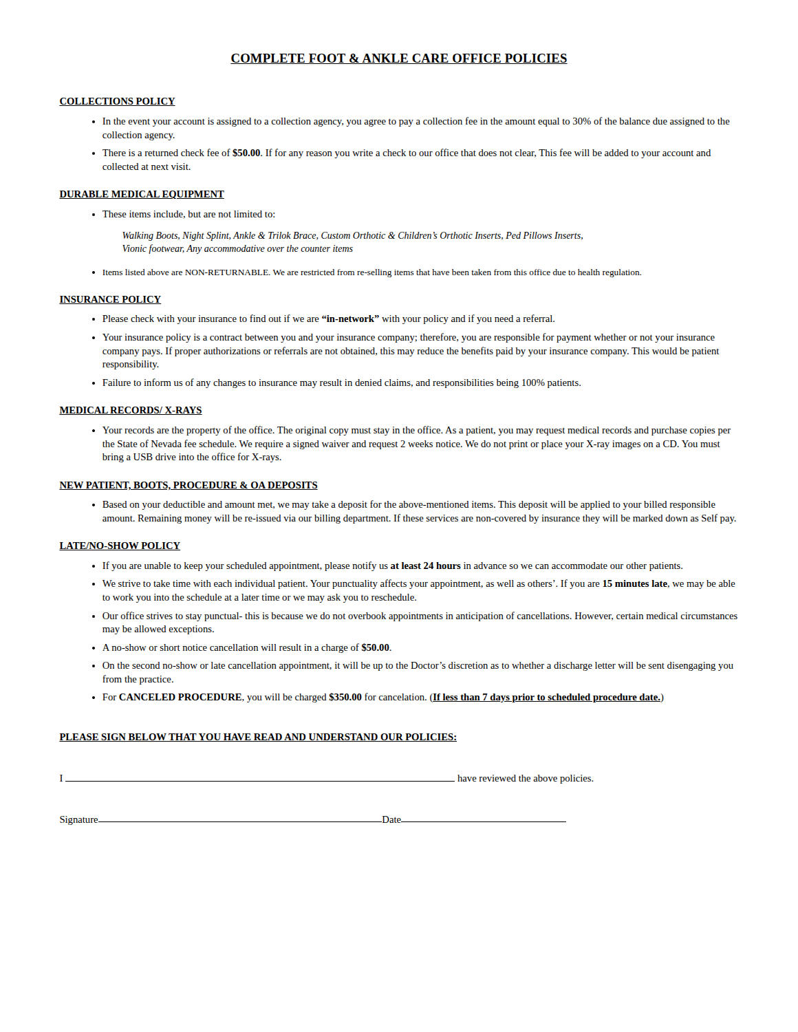COMPLETE FOOT & ANKLE CARE OFFICE POLICIES
COLLECTIONS POLICY
In the event your account is assigned to a collection agency, you agree to pay a collection fee in the amount equal to 30% of the balance due assigned to the collection agency.
There is a returned check fee of $50.00. If for any reason you write a check to our office that does not clear, This fee will be added to your account and collected at next visit.
DURABLE MEDICAL EQUIPMENT
These items include, but are not limited to:
Walking Boots, Night Splint, Ankle & Trilok Brace, Custom Orthotic & Children’s Orthotic Inserts, Ped Pillows Inserts, Vionic footwear, Any accommodative over the counter items
Items listed above are NON-RETURNABLE. We are restricted from re-selling items that have been taken from this office due to health regulation.
INSURANCE POLICY
Please check with your insurance to find out if we are “in-network” with your policy and if you need a referral.
Your insurance policy is a contract between you and your insurance company; therefore, you are responsible for payment whether or not your insurance company pays. If proper authorizations or referrals are not obtained, this may reduce the benefits paid by your insurance company. This would be patient responsibility.
Failure to inform us of any changes to insurance may result in denied claims, and responsibilities being 100% patients.
MEDICAL RECORDS/ X-RAYS
Your records are the property of the office. The original copy must stay in the office. As a patient, you may request medical records and purchase copies per the State of Nevada fee schedule. We require a signed waiver and request 2 weeks notice. We do not print or place your X-ray images on a CD. You must bring a USB drive into the office for X-rays.
NEW PATIENT, BOOTS, PROCEDURE & OA DEPOSITS
Based on your deductible and amount met, we may take a deposit for the above-mentioned items. This deposit will be applied to your billed responsible amount. Remaining money will be re-issued via our billing department. If these services are non-covered by insurance they will be marked down as Self pay.
LATE/NO-SHOW POLICY
If you are unable to keep your scheduled appointment, please notify us at least 24 hours in advance so we can accommodate our other patients.
We strive to take time with each individual patient. Your punctuality affects your appointment, as well as others’. If you are 15 minutes late, we may be able to work you into the schedule at a later time or we may ask you to reschedule.
Our office strives to stay punctual- this is because we do not overbook appointments in anticipation of cancellations. However, certain medical circumstances may be allowed exceptions.
A no-show or short notice cancellation will result in a charge of $50.00.
On the second no-show or late cancellation appointment, it will be up to the Doctor’s discretion as to whether a discharge letter will be sent disengaging you from the practice.
For CANCELED PROCEDURE, you will be charged $350.00 for cancelation. (If less than 7 days prior to scheduled procedure date.)
PLEASE SIGN BELOW THAT YOU HAVE READ AND UNDERSTAND OUR POLICIES:
I have reviewed the above policies.
Signature Date